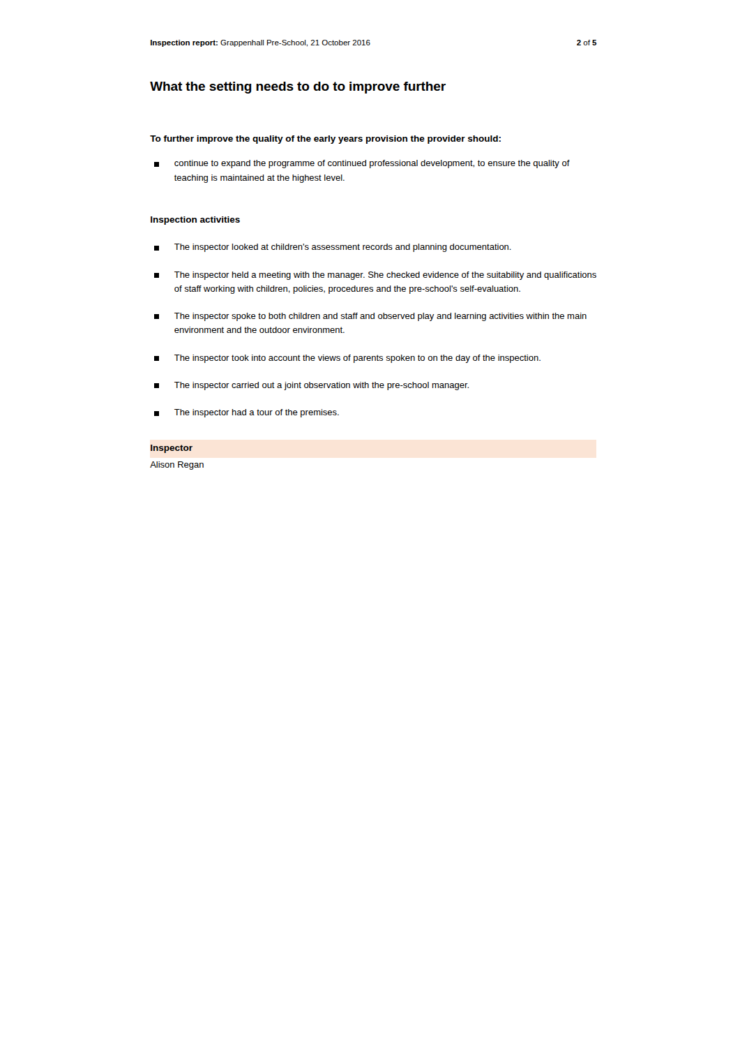Inspection report: Grappenhall Pre-School, 21 October 2016
2 of 5
What the setting needs to do to improve further
To further improve the quality of the early years provision the provider should:
continue to expand the programme of continued professional development, to ensure the quality of teaching is maintained at the highest level.
Inspection activities
The inspector looked at children's assessment records and planning documentation.
The inspector held a meeting with the manager. She checked evidence of the suitability and qualifications of staff working with children, policies, procedures and the pre-school's self-evaluation.
The inspector spoke to both children and staff and observed play and learning activities within the main environment and the outdoor environment.
The inspector took into account the views of parents spoken to on the day of the inspection.
The inspector carried out a joint observation with the pre-school manager.
The inspector had a tour of the premises.
Inspector
Alison Regan